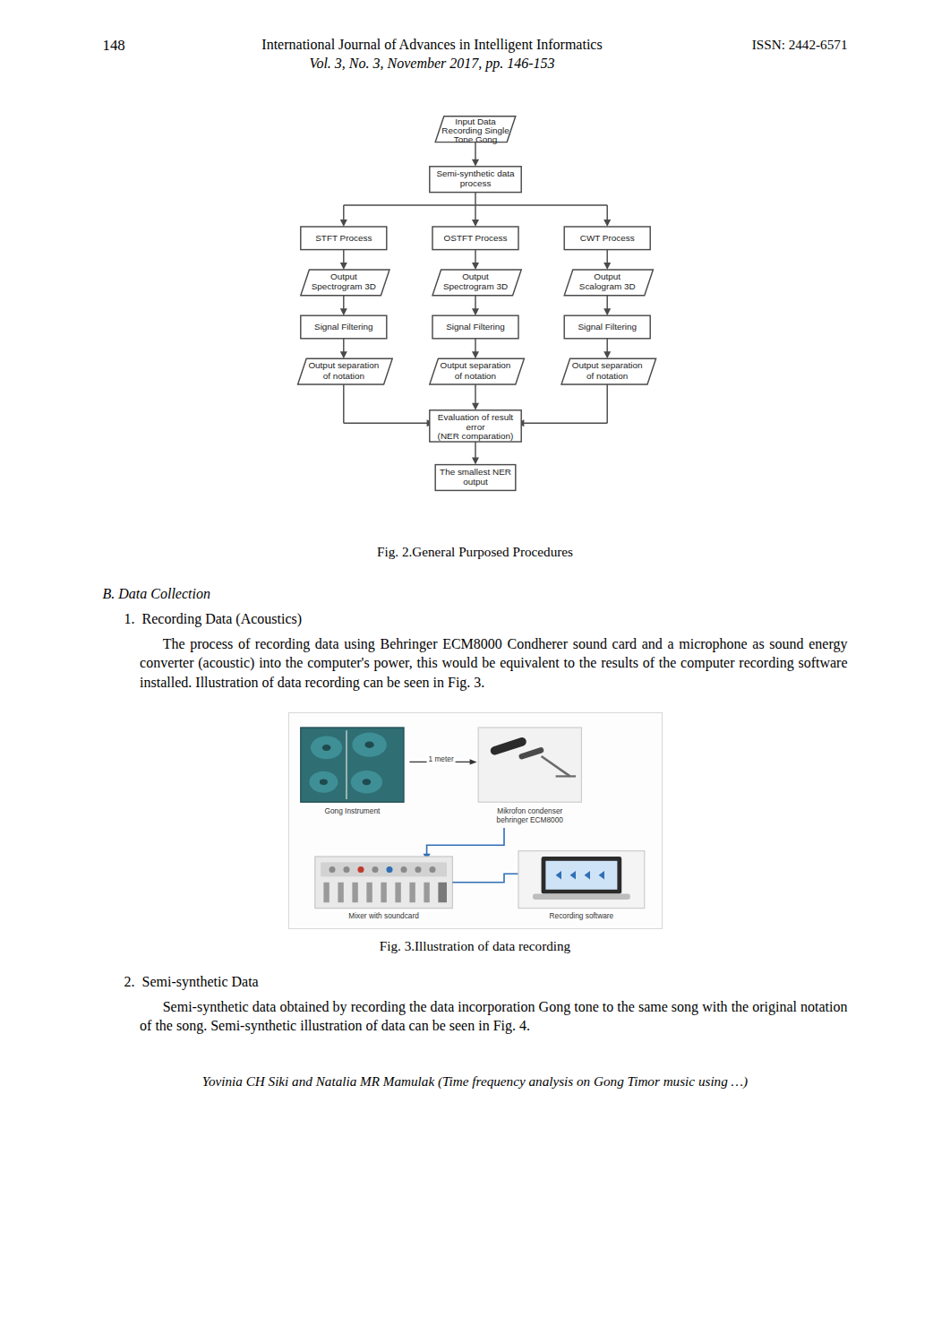148
International Journal of Advances in Intelligent Informatics
Vol. 3, No. 3, November 2017, pp. 146-153
ISSN: 2442-6571
Input Data Recording Single Tone Gong Semi-synthetic data process STFT Process OSTFT Process CWT Process Output Spectrogram 3D Output Spectrogram 3D Output Scalogram 3D Signal Filtering Signal Filtering Signal Filtering Output separation of notation Output separation of notation Output separation of notation Evaluation of result error (NER comparation) The smallest NER output
Fig. 2. General Purposed Procedures
B. Data Collection
1. Recording Data (Acoustics)
The process of recording data using Behringer ECM8000 Condherer sound card and a microphone as sound energy converter (acoustic) into the computer's power, this would be equivalent to the results of the computer recording software installed. Illustration of data recording can be seen in Fig. 3.
Gong Instrument 1 meter Mikrofon condenser behringer ECM8000 Mixer with soundcard Recording software
Fig. 3. Illustration of data recording
2. Semi-synthetic Data
Semi-synthetic data obtained by recording the data incorporation Gong tone to the same song with the original notation of the song. Semi-synthetic illustration of data can be seen in Fig. 4.
Yovinia CH Siki and Natalia MR Mamulak (Time frequency analysis on Gong Timor music using …)